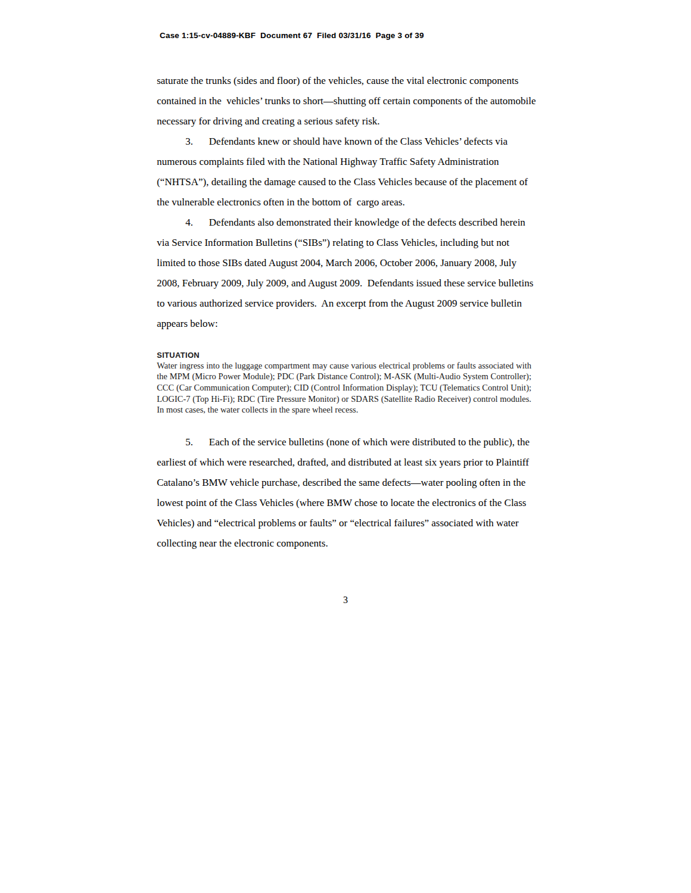Case 1:15-cv-04889-KBF Document 67 Filed 03/31/16 Page 3 of 39
saturate the trunks (sides and floor) of the vehicles, cause the vital electronic components contained in the vehicles’ trunks to short—shutting off certain components of the automobile necessary for driving and creating a serious safety risk.
3. Defendants knew or should have known of the Class Vehicles’ defects via numerous complaints filed with the National Highway Traffic Safety Administration (“NHTSA”), detailing the damage caused to the Class Vehicles because of the placement of the vulnerable electronics often in the bottom of cargo areas.
4. Defendants also demonstrated their knowledge of the defects described herein via Service Information Bulletins (“SIBs”) relating to Class Vehicles, including but not limited to those SIBs dated August 2004, March 2006, October 2006, January 2008, July 2008, February 2009, July 2009, and August 2009. Defendants issued these service bulletins to various authorized service providers. An excerpt from the August 2009 service bulletin appears below:
SITUATION
Water ingress into the luggage compartment may cause various electrical problems or faults associated with the MPM (Micro Power Module); PDC (Park Distance Control); M-ASK (Multi-Audio System Controller); CCC (Car Communication Computer); CID (Control Information Display); TCU (Telematics Control Unit); LOGIC-7 (Top Hi-Fi); RDC (Tire Pressure Monitor) or SDARS (Satellite Radio Receiver) control modules. In most cases, the water collects in the spare wheel recess.
5. Each of the service bulletins (none of which were distributed to the public), the earliest of which were researched, drafted, and distributed at least six years prior to Plaintiff Catalano’s BMW vehicle purchase, described the same defects—water pooling often in the lowest point of the Class Vehicles (where BMW chose to locate the electronics of the Class Vehicles) and “electrical problems or faults” or “electrical failures” associated with water collecting near the electronic components.
3